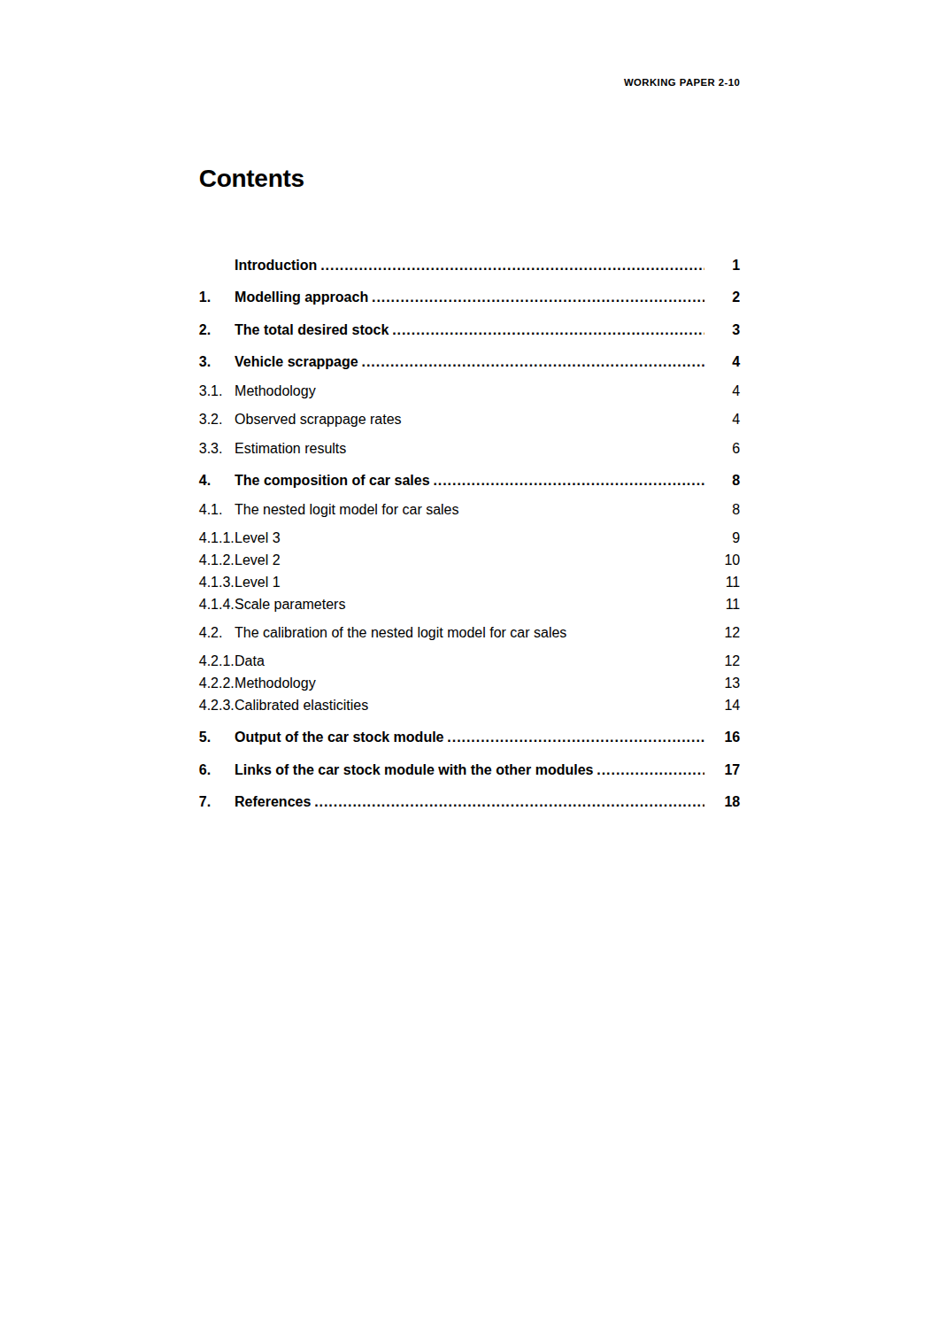WORKING PAPER 2-10
Contents
| | Introduction ............................................................................................................................. | 1 |
| 1. | Modelling approach ................................................................................................................. | 2 |
| 2. | The total desired stock ........................................................................................................... | 3 |
| 3. | Vehicle scrappage ................................................................................................................... | 4 |
| 3.1. | Methodology | 4 |
| 3.2. | Observed scrappage rates | 4 |
| 3.3. | Estimation results | 6 |
| 4. | The composition of car sales ................................................................................................. | 8 |
| 4.1. | The nested logit model for car sales | 8 |
| 4.1.1. | Level 3 | 9 |
| 4.1.2. | Level 2 | 10 |
| 4.1.3. | Level 1 | 11 |
| 4.1.4. | Scale parameters | 11 |
| 4.2. | The calibration of the nested logit model for car sales | 12 |
| 4.2.1. | Data | 12 |
| 4.2.2. | Methodology | 13 |
| 4.2.3. | Calibrated elasticities | 14 |
| 5. | Output of the car stock module .............................................................................................. | 16 |
| 6. | Links of the car stock module with the other modules .............................................................. | 17 |
| 7. | References ............................................................................................................................. | 18 |